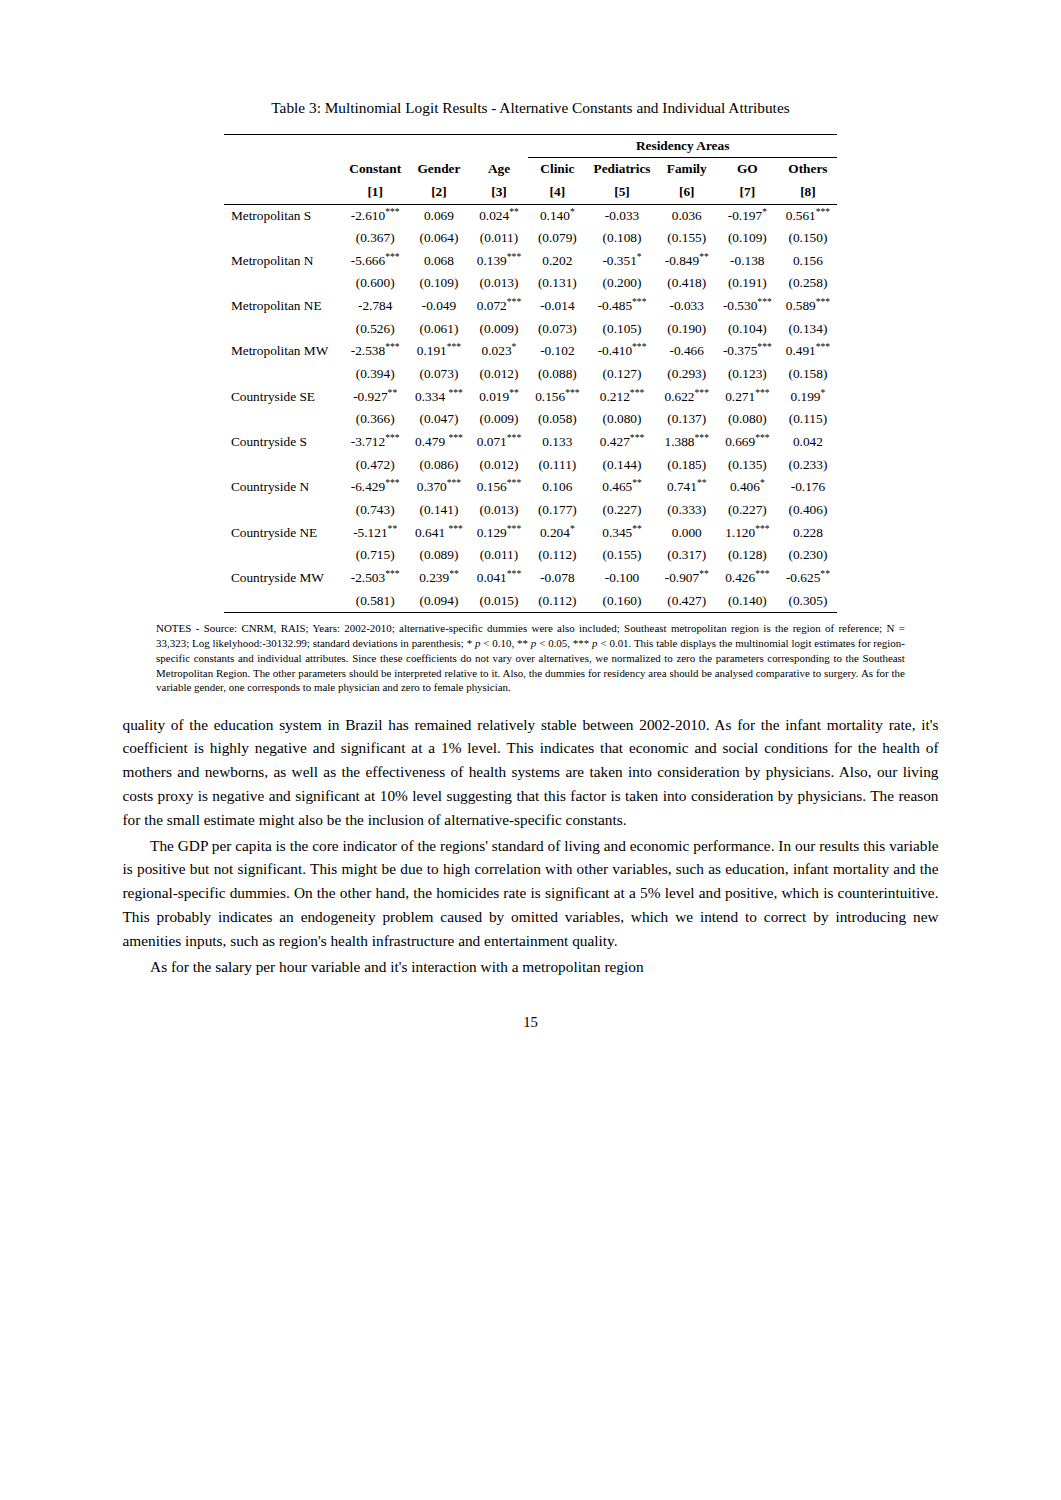Table 3: Multinomial Logit Results - Alternative Constants and Individual Attributes
| | Residency Areas |
| | Constant | Gender | Age | Clinic | Pediatrics | Family | GO | Others |
| | [1] | [2] | [3] | [4] | [5] | [6] | [7] | [8] |
| Metropolitan S | -2.610 *** | 0.069 | 0.024 ** | 0.140 * | -0.033 | 0.036 | -0.197 * | 0.561 *** |
| | (0.367) | (0.064) | (0.011) | (0.079) | (0.108) | (0.155) | (0.109) | (0.150) |
| Metropolitan N | -5.666 *** | 0.068 | 0.139 *** | 0.202 | -0.351 * | -0.849 ** | -0.138 | 0.156 |
| | (0.600) | (0.109) | (0.013) | (0.131) | (0.200) | (0.418) | (0.191) | (0.258) |
| Metropolitan NE | -2.784 | -0.049 | 0.072 *** | -0.014 | -0.485 *** | -0.033 | -0.530 *** | 0.589 *** |
| | (0.526) | (0.061) | (0.009) | (0.073) | (0.105) | (0.190) | (0.104) | (0.134) |
| Metropolitan MW | -2.538 *** | 0.191 *** | 0.023 * | -0.102 | -0.410 *** | -0.466 | -0.375 *** | 0.491 *** |
| | (0.394) | (0.073) | (0.012) | (0.088) | (0.127) | (0.293) | (0.123) | (0.158) |
| Countryside SE | -0.927 ** | 0.334 *** | 0.019 ** | 0.156 *** | 0.212 *** | 0.622 *** | 0.271 *** | 0.199 * |
| | (0.366) | (0.047) | (0.009) | (0.058) | (0.080) | (0.137) | (0.080) | (0.115) |
| Countryside S | -3.712 *** | 0.479 *** | 0.071 *** | 0.133 | 0.427 *** | 1.388 *** | 0.669 *** | 0.042 |
| | (0.472) | (0.086) | (0.012) | (0.111) | (0.144) | (0.185) | (0.135) | (0.233) |
| Countryside N | -6.429 *** | 0.370 *** | 0.156 *** | 0.106 | 0.465 ** | 0.741 ** | 0.406 * | -0.176 |
| | (0.743) | (0.141) | (0.013) | (0.177) | (0.227) | (0.333) | (0.227) | (0.406) |
| Countryside NE | -5.121 ** | 0.641 *** | 0.129 *** | 0.204 * | 0.345 ** | 0.000 | 1.120 *** | 0.228 |
| | (0.715) | (0.089) | (0.011) | (0.112) | (0.155) | (0.317) | (0.128) | (0.230) |
| Countryside MW | -2.503 *** | 0.239 ** | 0.041 *** | -0.078 | -0.100 | -0.907 ** | 0.426 *** | -0.625 ** |
| | (0.581) | (0.094) | (0.015) | (0.112) | (0.160) | (0.427) | (0.140) | (0.305) |
NOTES - Source: CNRM, RAIS; Years: 2002-2010; alternative-specific dummies were also included; Southeast metropolitan region is the region of reference; N = 33,323; Log likelyhood:-30132.99; standard deviations in parenthesis; * p < 0.10, ** p < 0.05, *** p < 0.01. This table displays the multinomial logit estimates for region-specific constants and individual attributes. Since these coefficients do not vary over alternatives, we normalized to zero the parameters corresponding to the Southeast Metropolitan Region. The other parameters should be interpreted relative to it. Also, the dummies for residency area should be analysed comparative to surgery. As for the variable gender, one corresponds to male physician and zero to female physician.
quality of the education system in Brazil has remained relatively stable between 2002-2010. As for the infant mortality rate, it's coefficient is highly negative and significant at a 1% level. This indicates that economic and social conditions for the health of mothers and newborns, as well as the effectiveness of health systems are taken into consideration by physicians. Also, our living costs proxy is negative and significant at 10% level suggesting that this factor is taken into consideration by physicians. The reason for the small estimate might also be the inclusion of alternative-specific constants.
The GDP per capita is the core indicator of the regions' standard of living and economic performance. In our results this variable is positive but not significant. This might be due to high correlation with other variables, such as education, infant mortality and the regional-specific dummies. On the other hand, the homicides rate is significant at a 5% level and positive, which is counterintuitive. This probably indicates an endogeneity problem caused by omitted variables, which we intend to correct by introducing new amenities inputs, such as region's health infrastructure and entertainment quality.
As for the salary per hour variable and it's interaction with a metropolitan region
15